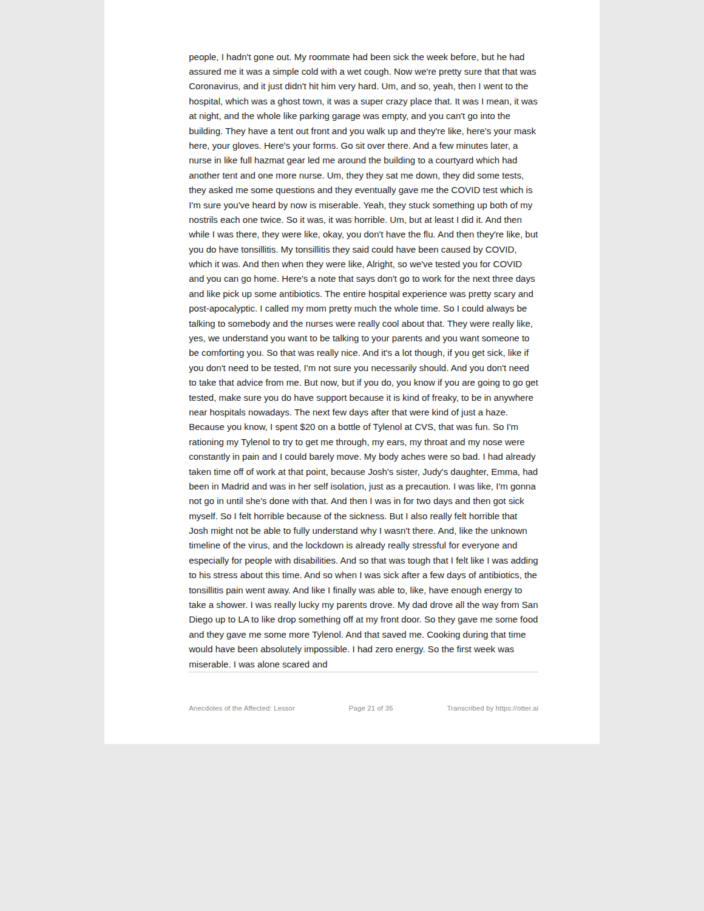people, I hadn't gone out. My roommate had been sick the week before, but he had assured me it was a simple cold with a wet cough. Now we're pretty sure that that was Coronavirus, and it just didn't hit him very hard. Um, and so, yeah, then I went to the hospital, which was a ghost town, it was a super crazy place that. It was I mean, it was at night, and the whole like parking garage was empty, and you can't go into the building. They have a tent out front and you walk up and they're like, here's your mask here, your gloves. Here's your forms. Go sit over there. And a few minutes later, a nurse in like full hazmat gear led me around the building to a courtyard which had another tent and one more nurse. Um, they they sat me down, they did some tests, they asked me some questions and they eventually gave me the COVID test which is I'm sure you've heard by now is miserable. Yeah, they stuck something up both of my nostrils each one twice. So it was, it was horrible. Um, but at least I did it. And then while I was there, they were like, okay, you don't have the flu. And then they're like, but you do have tonsillitis. My tonsillitis they said could have been caused by COVID, which it was. And then when they were like, Alright, so we've tested you for COVID and you can go home. Here's a note that says don't go to work for the next three days and like pick up some antibiotics. The entire hospital experience was pretty scary and post-apocalyptic. I called my mom pretty much the whole time. So I could always be talking to somebody and the nurses were really cool about that. They were really like, yes, we understand you want to be talking to your parents and you want someone to be comforting you. So that was really nice. And it's a lot though, if you get sick, like if you don't need to be tested, I'm not sure you necessarily should. And you don't need to take that advice from me. But now, but if you do, you know if you are going to go get tested, make sure you do have support because it is kind of freaky, to be in anywhere near hospitals nowadays. The next few days after that were kind of just a haze. Because you know, I spent $20 on a bottle of Tylenol at CVS, that was fun. So I'm rationing my Tylenol to try to get me through, my ears, my throat and my nose were constantly in pain and I could barely move. My body aches were so bad. I had already taken time off of work at that point, because Josh's sister, Judy's daughter, Emma, had been in Madrid and was in her self isolation, just as a precaution. I was like, I'm gonna not go in until she's done with that. And then I was in for two days and then got sick myself. So I felt horrible because of the sickness. But I also really felt horrible that Josh might not be able to fully understand why I wasn't there. And, like the unknown timeline of the virus, and the lockdown is already really stressful for everyone and especially for people with disabilities. And so that was tough that I felt like I was adding to his stress about this time. And so when I was sick after a few days of antibiotics, the tonsillitis pain went away. And like I finally was able to, like, have enough energy to take a shower. I was really lucky my parents drove. My dad drove all the way from San Diego up to LA to like drop something off at my front door. So they gave me some food and they gave me some more Tylenol. And that saved me. Cooking during that time would have been absolutely impossible. I had zero energy. So the first week was miserable. I was alone scared and
Anecdotes of the Affected: Lessor Page 21 of 35 Transcribed by https://otter.ai